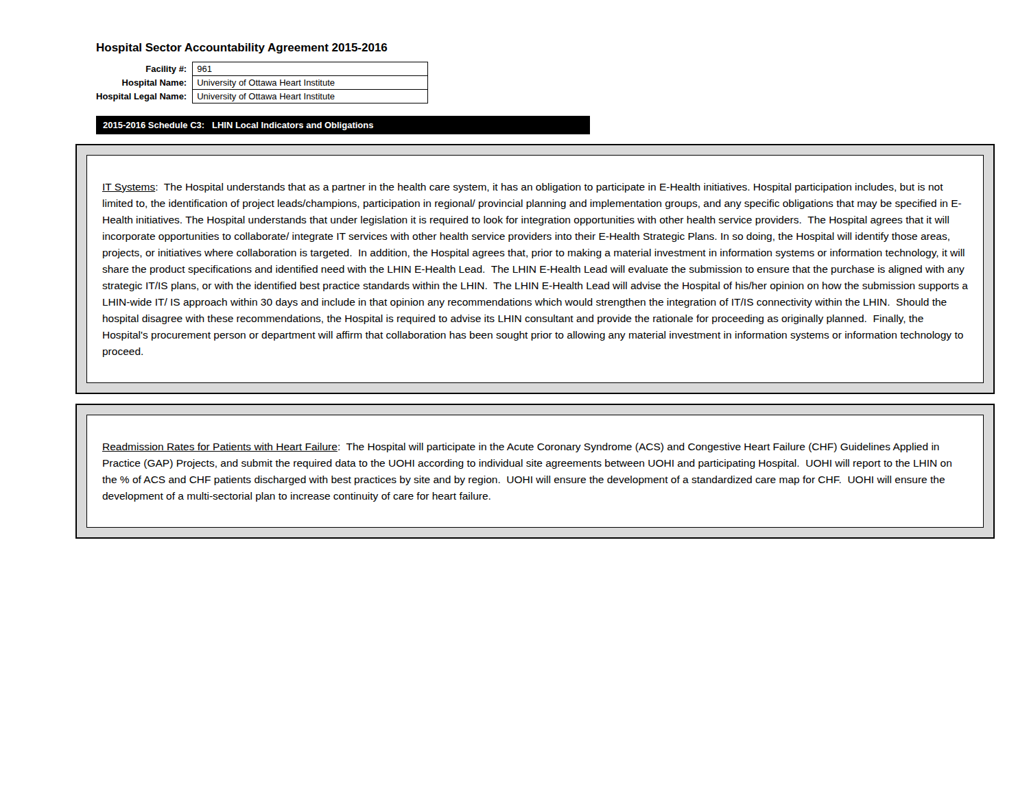Hospital Sector Accountability Agreement 2015-2016
| Facility #: | 961 |
| Hospital Name: | University of Ottawa Heart Institute |
| Hospital Legal Name: | University of Ottawa Heart Institute |
2015-2016 Schedule C3: LHIN Local Indicators and Obligations
IT Systems: The Hospital understands that as a partner in the health care system, it has an obligation to participate in E-Health initiatives. Hospital participation includes, but is not limited to, the identification of project leads/champions, participation in regional/ provincial planning and implementation groups, and any specific obligations that may be specified in E-Health initiatives. The Hospital understands that under legislation it is required to look for integration opportunities with other health service providers. The Hospital agrees that it will incorporate opportunities to collaborate/ integrate IT services with other health service providers into their E-Health Strategic Plans. In so doing, the Hospital will identify those areas, projects, or initiatives where collaboration is targeted. In addition, the Hospital agrees that, prior to making a material investment in information systems or information technology, it will share the product specifications and identified need with the LHIN E-Health Lead. The LHIN E-Health Lead will evaluate the submission to ensure that the purchase is aligned with any strategic IT/IS plans, or with the identified best practice standards within the LHIN. The LHIN E-Health Lead will advise the Hospital of his/her opinion on how the submission supports a LHIN-wide IT/ IS approach within 30 days and include in that opinion any recommendations which would strengthen the integration of IT/IS connectivity within the LHIN. Should the hospital disagree with these recommendations, the Hospital is required to advise its LHIN consultant and provide the rationale for proceeding as originally planned. Finally, the Hospital's procurement person or department will affirm that collaboration has been sought prior to allowing any material investment in information systems or information technology to proceed.
Readmission Rates for Patients with Heart Failure: The Hospital will participate in the Acute Coronary Syndrome (ACS) and Congestive Heart Failure (CHF) Guidelines Applied in Practice (GAP) Projects, and submit the required data to the UOHI according to individual site agreements between UOHI and participating Hospital. UOHI will report to the LHIN on the % of ACS and CHF patients discharged with best practices by site and by region. UOHI will ensure the development of a standardized care map for CHF. UOHI will ensure the development of a multi-sectorial plan to increase continuity of care for heart failure.